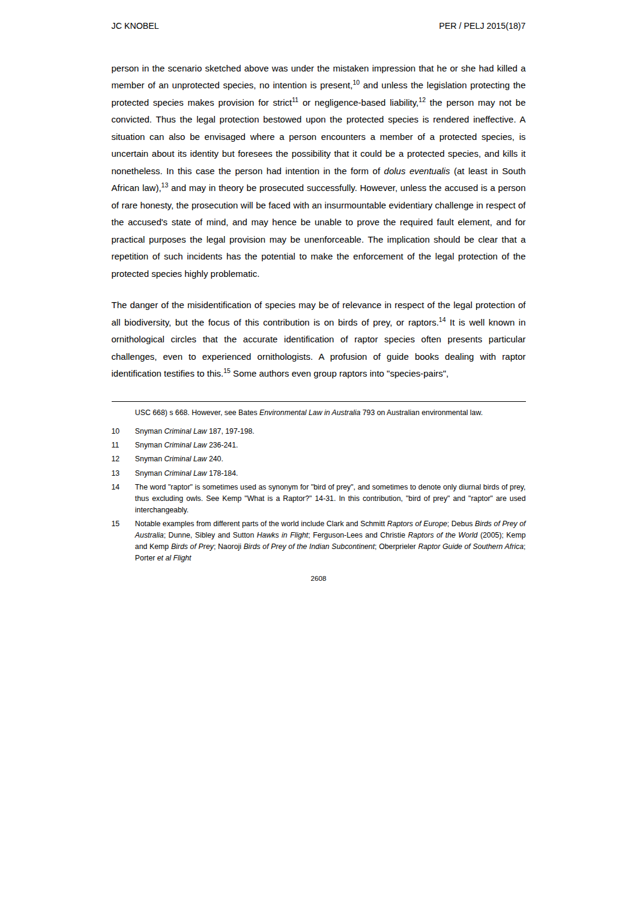JC KNOBEL
PER / PELJ 2015(18)7
person in the scenario sketched above was under the mistaken impression that he or she had killed a member of an unprotected species, no intention is present,10 and unless the legislation protecting the protected species makes provision for strict11 or negligence-based liability,12 the person may not be convicted. Thus the legal protection bestowed upon the protected species is rendered ineffective. A situation can also be envisaged where a person encounters a member of a protected species, is uncertain about its identity but foresees the possibility that it could be a protected species, and kills it nonetheless. In this case the person had intention in the form of dolus eventualis (at least in South African law),13 and may in theory be prosecuted successfully. However, unless the accused is a person of rare honesty, the prosecution will be faced with an insurmountable evidentiary challenge in respect of the accused's state of mind, and may hence be unable to prove the required fault element, and for practical purposes the legal provision may be unenforceable. The implication should be clear that a repetition of such incidents has the potential to make the enforcement of the legal protection of the protected species highly problematic.
The danger of the misidentification of species may be of relevance in respect of the legal protection of all biodiversity, but the focus of this contribution is on birds of prey, or raptors.14 It is well known in ornithological circles that the accurate identification of raptor species often presents particular challenges, even to experienced ornithologists. A profusion of guide books dealing with raptor identification testifies to this.15 Some authors even group raptors into "species-pairs",
USC 668) s 668. However, see Bates Environmental Law in Australia 793 on Australian environmental law.
10 Snyman Criminal Law 187, 197-198.
11 Snyman Criminal Law 236-241.
12 Snyman Criminal Law 240.
13 Snyman Criminal Law 178-184.
14 The word "raptor" is sometimes used as synonym for "bird of prey", and sometimes to denote only diurnal birds of prey, thus excluding owls. See Kemp "What is a Raptor?" 14-31. In this contribution, "bird of prey" and "raptor" are used interchangeably.
15 Notable examples from different parts of the world include Clark and Schmitt Raptors of Europe; Debus Birds of Prey of Australia; Dunne, Sibley and Sutton Hawks in Flight; Ferguson-Lees and Christie Raptors of the World (2005); Kemp and Kemp Birds of Prey; Naoroji Birds of Prey of the Indian Subcontinent; Oberprieler Raptor Guide of Southern Africa; Porter et al Flight
2608